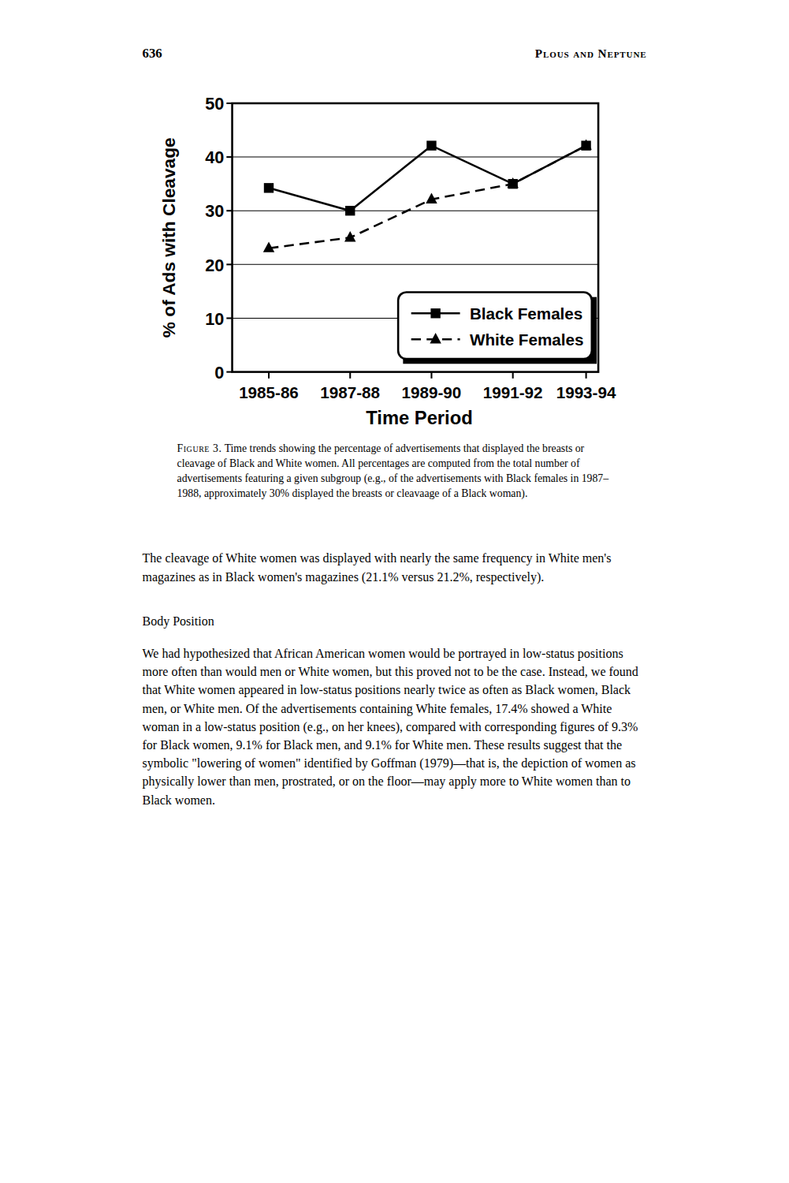636 Plous and Neptune
Line graph: percentage of advertisements with cleavage by time period for Black and White females Two lines plotted across five two-year time periods from 1985-86 to 1993-94. The Black females line starts near 34 percent, dips to about 30 percent, rises to about 42 percent, falls to about 35 percent, then rises to about 42 percent. The White females line starts near 23 percent, rises steadily through about 25, 32, and 35 percent, ending near 42 percent. 50 40 30 20 10 0 % of Ads with Cleavage 1985-86 1987-88 1989-90 1991-92 1993-94 Time Period Black Females White Females
Figure 3. Time trends showing the percentage of advertisements that displayed the breasts or cleavage of Black and White women. All percentages are computed from the total number of advertisements featuring a given subgroup (e.g., of the advertisements with Black females in 1987–1988, approximately 30% displayed the breasts or cleavaage of a Black woman).
The cleavage of White women was displayed with nearly the same frequency in White men's magazines as in Black women's magazines (21.1% versus 21.2%, respectively).
Body Position
We had hypothesized that African American women would be portrayed in low-status positions more often than would men or White women, but this proved not to be the case. Instead, we found that White women appeared in low-status positions nearly twice as often as Black women, Black men, or White men. Of the advertisements containing White females, 17.4% showed a White woman in a low-status position (e.g., on her knees), compared with corresponding figures of 9.3% for Black women, 9.1% for Black men, and 9.1% for White men. These results suggest that the symbolic "lowering of women" identified by Goffman (1979)—that is, the depiction of women as physically lower than men, prostrated, or on the floor—may apply more to White women than to Black women.